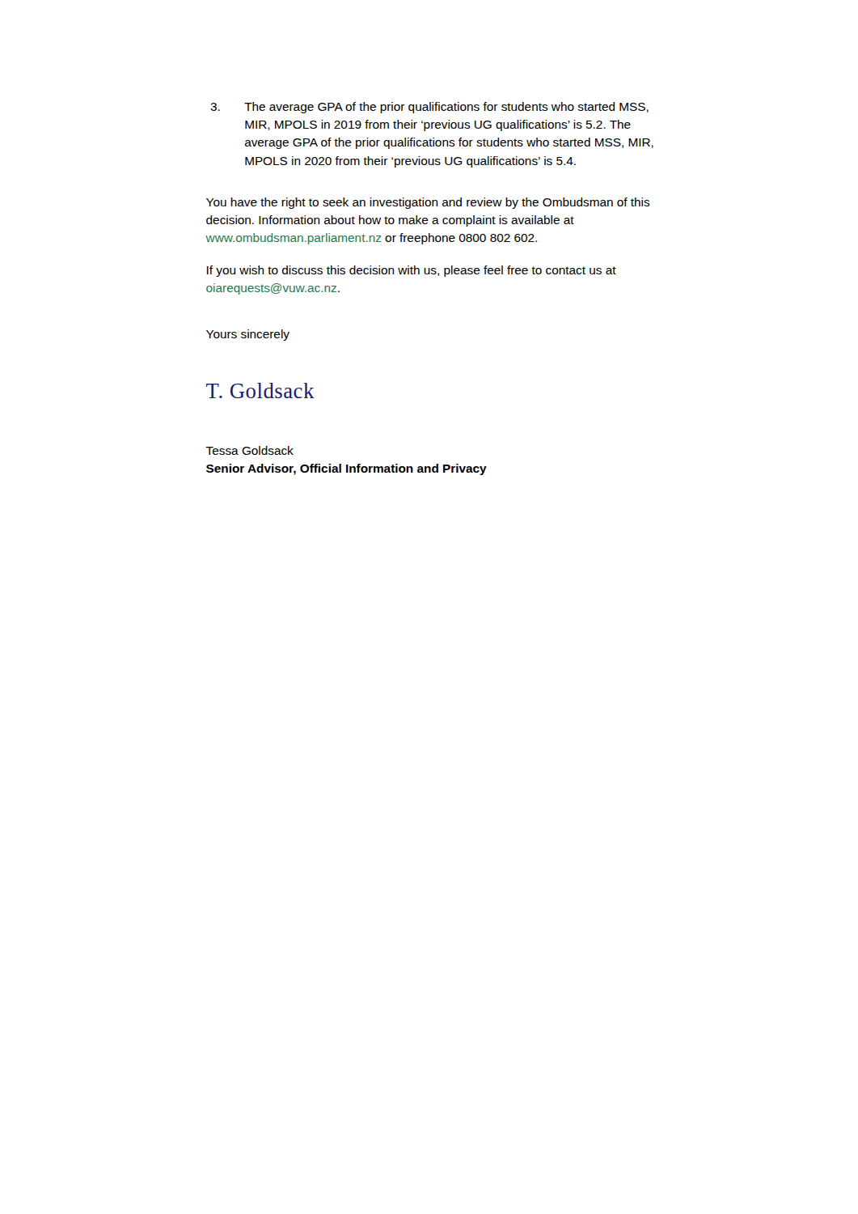3. The average GPA of the prior qualifications for students who started MSS, MIR, MPOLS in 2019 from their ‘previous UG qualifications’ is 5.2. The average GPA of the prior qualifications for students who started MSS, MIR, MPOLS in 2020 from their ‘previous UG qualifications’ is 5.4.
You have the right to seek an investigation and review by the Ombudsman of this decision. Information about how to make a complaint is available at www.ombudsman.parliament.nz or freephone 0800 802 602.
If you wish to discuss this decision with us, please feel free to contact us at oiarequests@vuw.ac.nz.
Yours sincerely
T. Goldsack
Tessa Goldsack
Senior Advisor, Official Information and Privacy